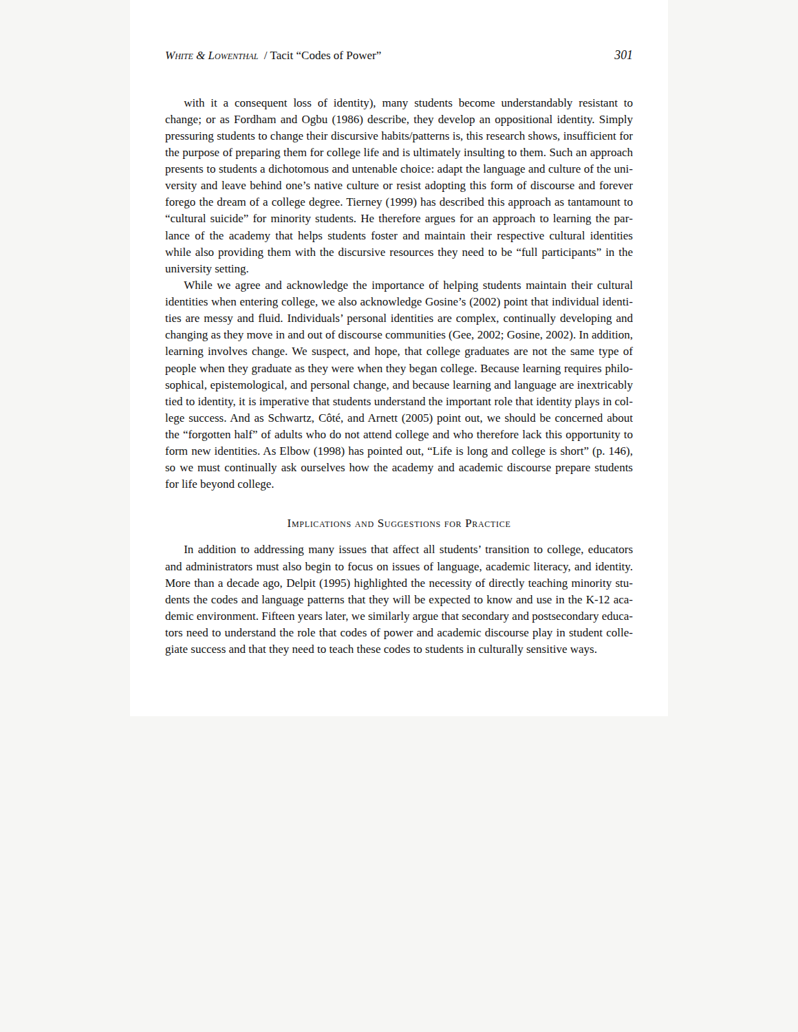White & Lowenthal / Tacit “Codes of Power” 301
with it a consequent loss of identity), many students become understandably resistant to change; or as Fordham and Ogbu (1986) describe, they develop an oppositional identity. Simply pressuring students to change their discursive habits/patterns is, this research shows, insufficient for the purpose of preparing them for college life and is ultimately insulting to them. Such an approach presents to students a dichotomous and untenable choice: adapt the language and culture of the university and leave behind one’s native culture or resist adopting this form of discourse and forever forego the dream of a college degree. Tierney (1999) has described this approach as tantamount to “cultural suicide” for minority students. He therefore argues for an approach to learning the parlance of the academy that helps students foster and maintain their respective cultural identities while also providing them with the discursive resources they need to be “full participants” in the university setting.
While we agree and acknowledge the importance of helping students maintain their cultural identities when entering college, we also acknowledge Gosine’s (2002) point that individual identities are messy and fluid. Individuals’ personal identities are complex, continually developing and changing as they move in and out of discourse communities (Gee, 2002; Gosine, 2002). In addition, learning involves change. We suspect, and hope, that college graduates are not the same type of people when they graduate as they were when they began college. Because learning requires philosophical, epistemological, and personal change, and because learning and language are inextricably tied to identity, it is imperative that students understand the important role that identity plays in college success. And as Schwartz, Côté, and Arnett (2005) point out, we should be concerned about the “forgotten half” of adults who do not attend college and who therefore lack this opportunity to form new identities. As Elbow (1998) has pointed out, “Life is long and college is short” (p. 146), so we must continually ask ourselves how the academy and academic discourse prepare students for life beyond college.
Implications and Suggestions for Practice
In addition to addressing many issues that affect all students’ transition to college, educators and administrators must also begin to focus on issues of language, academic literacy, and identity. More than a decade ago, Delpit (1995) highlighted the necessity of directly teaching minority students the codes and language patterns that they will be expected to know and use in the K-12 academic environment. Fifteen years later, we similarly argue that secondary and postsecondary educators need to understand the role that codes of power and academic discourse play in student collegiate success and that they need to teach these codes to students in culturally sensitive ways.